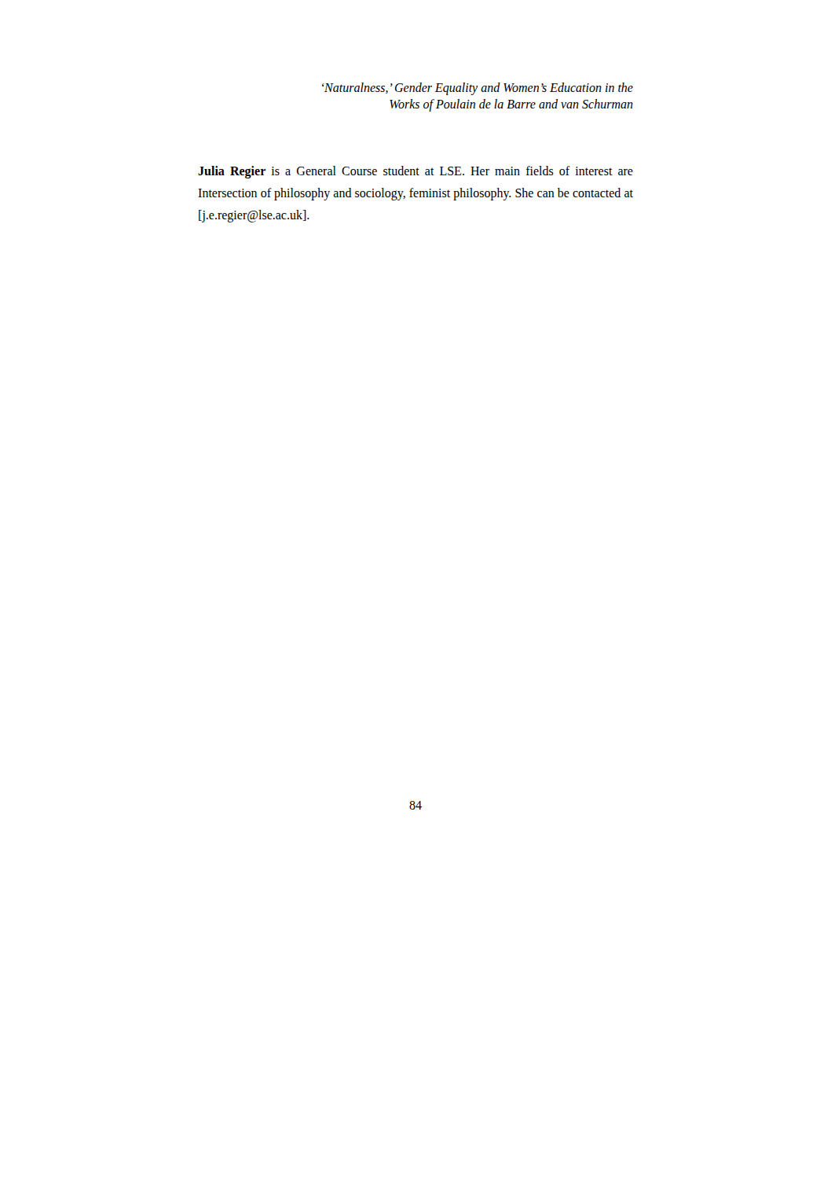‘Naturalness,’ Gender Equality and Women’s Education in the Works of Poulain de la Barre and van Schurman
Julia Regier is a General Course student at LSE. Her main fields of interest are Intersection of philosophy and sociology, feminist philosophy. She can be contacted at [j.e.regier@lse.ac.uk].
84